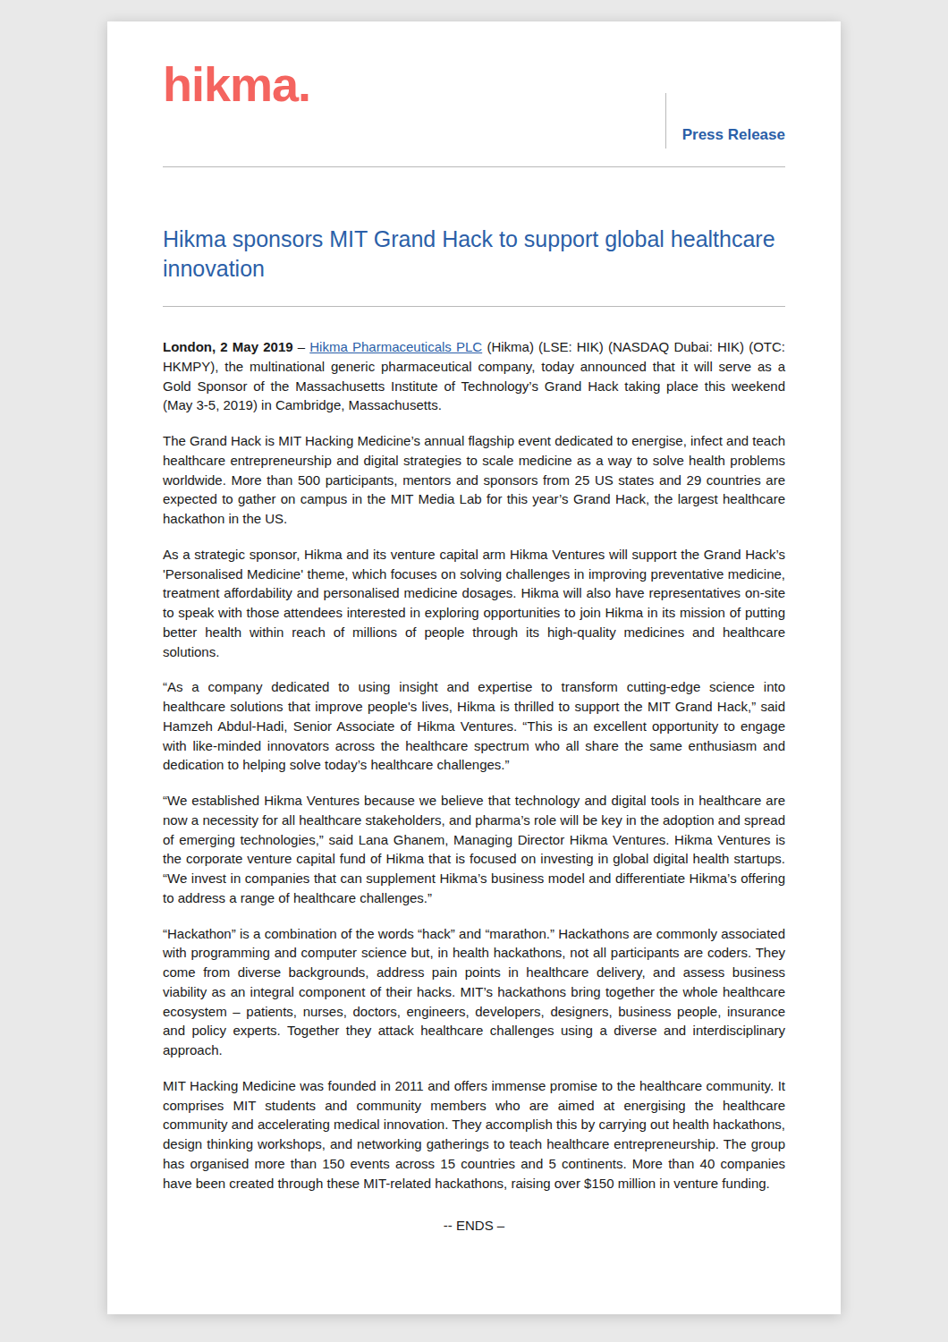hikma.
Press Release
Hikma sponsors MIT Grand Hack to support global healthcare innovation
London, 2 May 2019 – Hikma Pharmaceuticals PLC (Hikma) (LSE: HIK) (NASDAQ Dubai: HIK) (OTC: HKMPY), the multinational generic pharmaceutical company, today announced that it will serve as a Gold Sponsor of the Massachusetts Institute of Technology’s Grand Hack taking place this weekend (May 3-5, 2019) in Cambridge, Massachusetts.
The Grand Hack is MIT Hacking Medicine’s annual flagship event dedicated to energise, infect and teach healthcare entrepreneurship and digital strategies to scale medicine as a way to solve health problems worldwide. More than 500 participants, mentors and sponsors from 25 US states and 29 countries are expected to gather on campus in the MIT Media Lab for this year’s Grand Hack, the largest healthcare hackathon in the US.
As a strategic sponsor, Hikma and its venture capital arm Hikma Ventures will support the Grand Hack’s 'Personalised Medicine' theme, which focuses on solving challenges in improving preventative medicine, treatment affordability and personalised medicine dosages. Hikma will also have representatives on-site to speak with those attendees interested in exploring opportunities to join Hikma in its mission of putting better health within reach of millions of people through its high-quality medicines and healthcare solutions.
“As a company dedicated to using insight and expertise to transform cutting-edge science into healthcare solutions that improve people's lives, Hikma is thrilled to support the MIT Grand Hack,” said Hamzeh Abdul-Hadi, Senior Associate of Hikma Ventures. “This is an excellent opportunity to engage with like-minded innovators across the healthcare spectrum who all share the same enthusiasm and dedication to helping solve today’s healthcare challenges.”
“We established Hikma Ventures because we believe that technology and digital tools in healthcare are now a necessity for all healthcare stakeholders, and pharma’s role will be key in the adoption and spread of emerging technologies,” said Lana Ghanem, Managing Director Hikma Ventures. Hikma Ventures is the corporate venture capital fund of Hikma that is focused on investing in global digital health startups. “We invest in companies that can supplement Hikma’s business model and differentiate Hikma’s offering to address a range of healthcare challenges.”
“Hackathon” is a combination of the words “hack” and “marathon.” Hackathons are commonly associated with programming and computer science but, in health hackathons, not all participants are coders. They come from diverse backgrounds, address pain points in healthcare delivery, and assess business viability as an integral component of their hacks. MIT’s hackathons bring together the whole healthcare ecosystem – patients, nurses, doctors, engineers, developers, designers, business people, insurance and policy experts. Together they attack healthcare challenges using a diverse and interdisciplinary approach.
MIT Hacking Medicine was founded in 2011 and offers immense promise to the healthcare community. It comprises MIT students and community members who are aimed at energising the healthcare community and accelerating medical innovation. They accomplish this by carrying out health hackathons, design thinking workshops, and networking gatherings to teach healthcare entrepreneurship. The group has organised more than 150 events across 15 countries and 5 continents. More than 40 companies have been created through these MIT-related hackathons, raising over $150 million in venture funding.
-- ENDS –